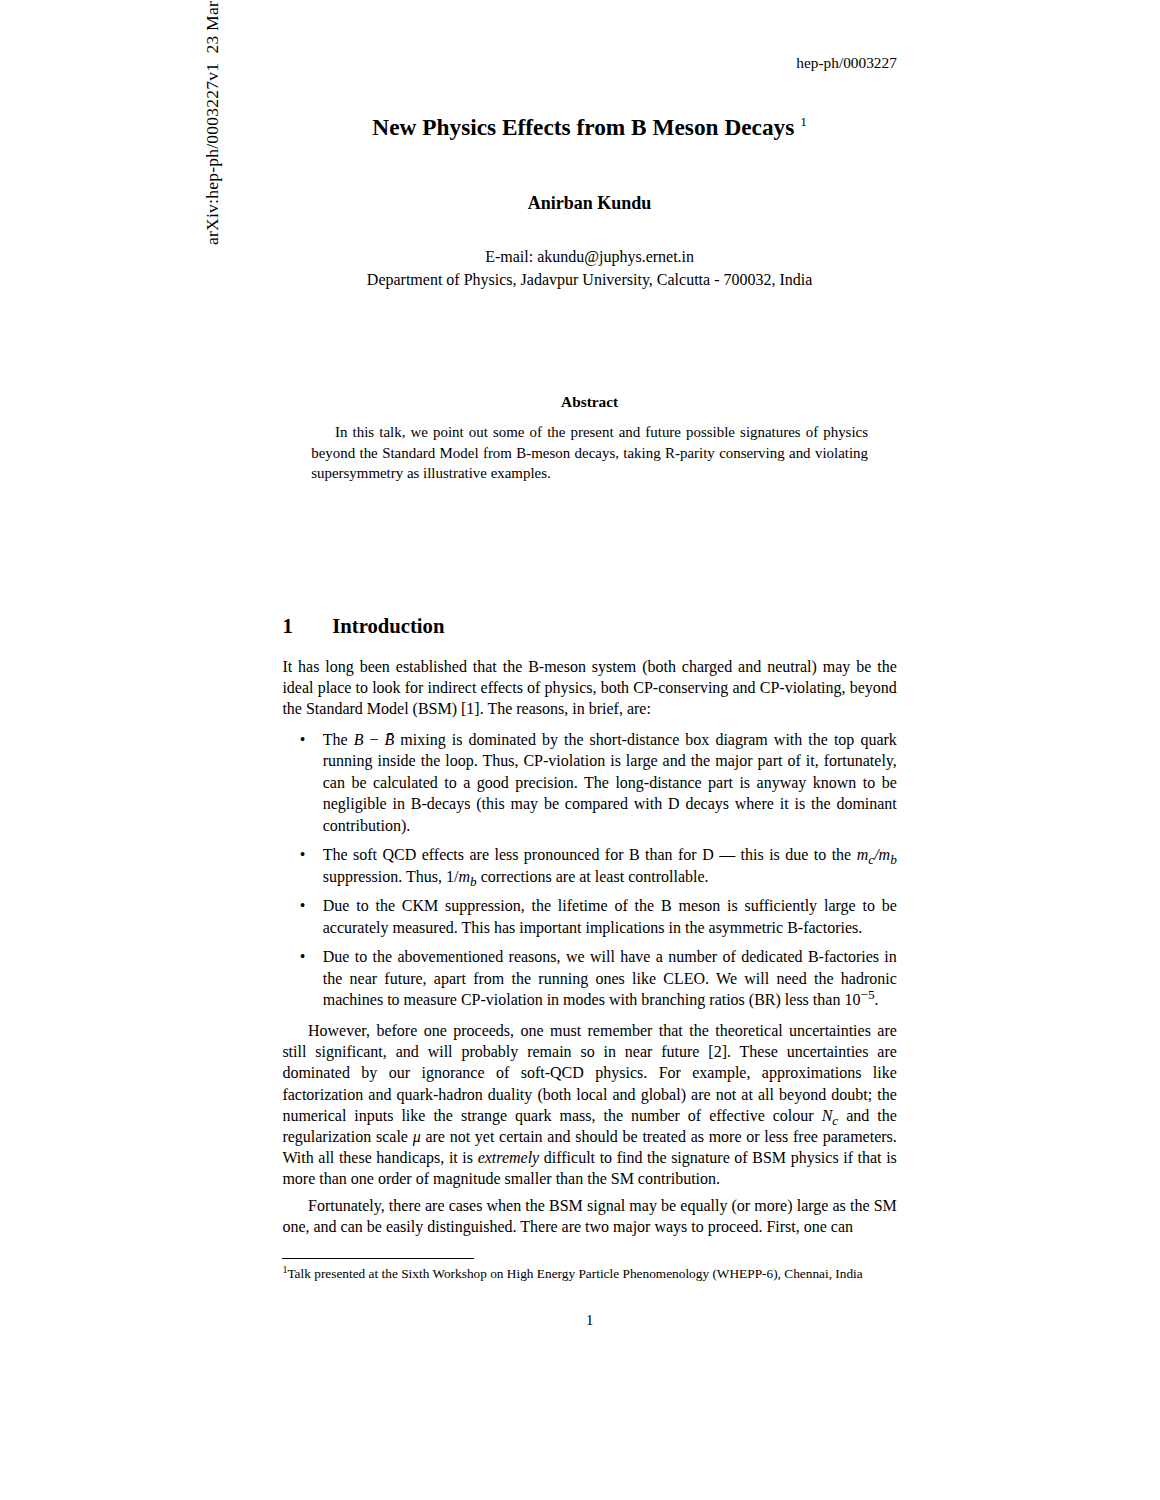arXiv:hep-ph/0003227v1 23 Mar 2000
hep-ph/0003227
New Physics Effects from B Meson Decays 1
Anirban Kundu
E-mail: akundu@juphys.ernet.in
Department of Physics, Jadavpur University, Calcutta - 700032, India
Abstract
In this talk, we point out some of the present and future possible signatures of physics beyond the Standard Model from B-meson decays, taking R-parity conserving and violating supersymmetry as illustrative examples.
1 Introduction
It has long been established that the B-meson system (both charged and neutral) may be the ideal place to look for indirect effects of physics, both CP-conserving and CP-violating, beyond the Standard Model (BSM) [1]. The reasons, in brief, are:
The B − B̄ mixing is dominated by the short-distance box diagram with the top quark running inside the loop. Thus, CP-violation is large and the major part of it, fortunately, can be calculated to a good precision. The long-distance part is anyway known to be negligible in B-decays (this may be compared with D decays where it is the dominant contribution).
The soft QCD effects are less pronounced for B than for D — this is due to the mc/mb suppression. Thus, 1/mb corrections are at least controllable.
Due to the CKM suppression, the lifetime of the B meson is sufficiently large to be accurately measured. This has important implications in the asymmetric B-factories.
Due to the abovementioned reasons, we will have a number of dedicated B-factories in the near future, apart from the running ones like CLEO. We will need the hadronic machines to measure CP-violation in modes with branching ratios (BR) less than 10−5.
However, before one proceeds, one must remember that the theoretical uncertainties are still significant, and will probably remain so in near future [2]. These uncertainties are dominated by our ignorance of soft-QCD physics. For example, approximations like factorization and quark-hadron duality (both local and global) are not at all beyond doubt; the numerical inputs like the strange quark mass, the number of effective colour Nc and the regularization scale μ are not yet certain and should be treated as more or less free parameters. With all these handicaps, it is extremely difficult to find the signature of BSM physics if that is more than one order of magnitude smaller than the SM contribution.
Fortunately, there are cases when the BSM signal may be equally (or more) large as the SM one, and can be easily distinguished. There are two major ways to proceed. First, one can
1Talk presented at the Sixth Workshop on High Energy Particle Phenomenology (WHEPP-6), Chennai, India
1